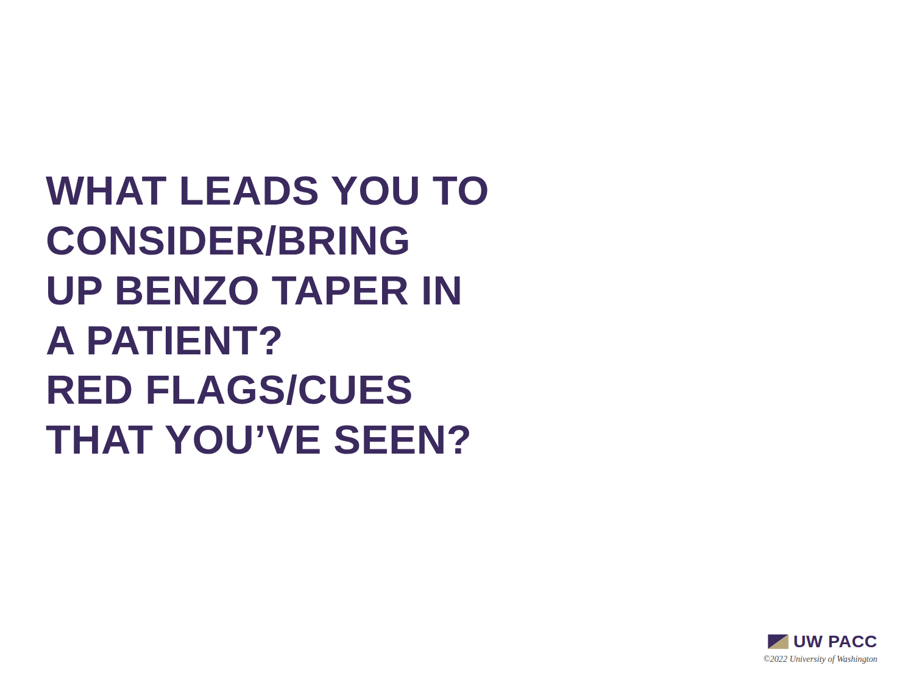What leads you to consider/bring up benzo taper in a patient? Red flags/cues that you’ve seen?
UW PACC
©2022 University of Washington